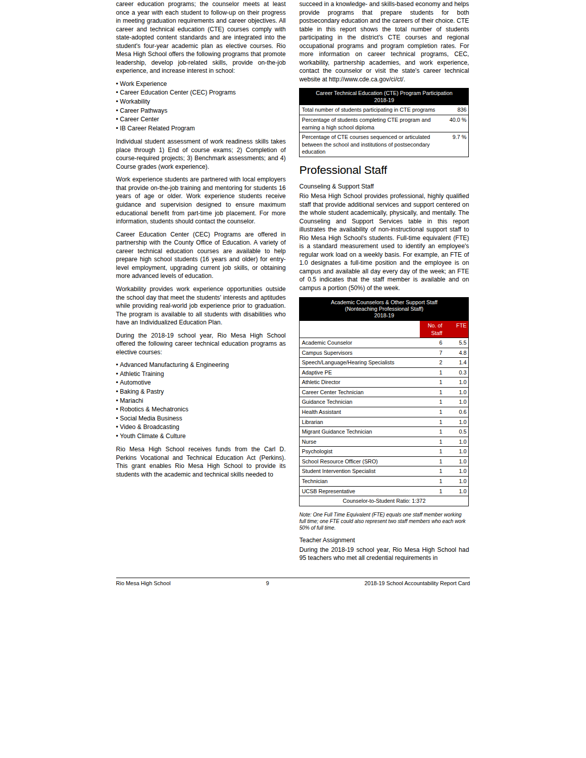career education programs; the counselor meets at least once a year with each student to follow-up on their progress in meeting graduation requirements and career objectives. All career and technical education (CTE) courses comply with state-adopted content standards and are integrated into the student's four-year academic plan as elective courses. Rio Mesa High School offers the following programs that promote leadership, develop job-related skills, provide on-the-job experience, and increase interest in school:
Work Experience
Career Education Center (CEC) Programs
Workability
Career Pathways
Career Center
IB Career Related Program
Individual student assessment of work readiness skills takes place through 1) End of course exams; 2) Completion of course-required projects; 3) Benchmark assessments; and 4) Course grades (work experience).
Work experience students are partnered with local employers that provide on-the-job training and mentoring for students 16 years of age or older. Work experience students receive guidance and supervision designed to ensure maximum educational benefit from part-time job placement. For more information, students should contact the counselor.
Career Education Center (CEC) Programs are offered in partnership with the County Office of Education. A variety of career technical education courses are available to help prepare high school students (16 years and older) for entry-level employment, upgrading current job skills, or obtaining more advanced levels of education.
Workability provides work experience opportunities outside the school day that meet the students' interests and aptitudes while providing real-world job experience prior to graduation. The program is available to all students with disabilities who have an Individualized Education Plan.
During the 2018-19 school year, Rio Mesa High School offered the following career technical education programs as elective courses:
Advanced Manufacturing & Engineering
Athletic Training
Automotive
Baking & Pastry
Mariachi
Robotics & Mechatronics
Social Media Business
Video & Broadcasting
Youth Climate & Culture
Rio Mesa High School receives funds from the Carl D. Perkins Vocational and Technical Education Act (Perkins). This grant enables Rio Mesa High School to provide its students with the academic and technical skills needed to
succeed in a knowledge- and skills-based economy and helps provide programs that prepare students for both postsecondary education and the careers of their choice. CTE table in this report shows the total number of students participating in the district's CTE courses and regional occupational programs and program completion rates. For more information on career technical programs, CEC, workability, partnership academies, and work experience, contact the counselor or visit the state's career technical website at http://www.cde.ca.gov/ci/ct/.
Career Technical Education (CTE) Program Participation
2018-19
| Total number of students participating in CTE programs | 836 |
| Percentage of students completing CTE program and earning a high school diploma | 40.0 % |
| Percentage of CTE courses sequenced or articulated between the school and institutions of postsecondary education | 9.7 % |
Professional Staff
Counseling & Support Staff
Rio Mesa High School provides professional, highly qualified staff that provide additional services and support centered on the whole student academically, physically, and mentally. The Counseling and Support Services table in this report illustrates the availability of non-instructional support staff to Rio Mesa High School's students. Full-time equivalent (FTE) is a standard measurement used to identify an employee's regular work load on a weekly basis. For example, an FTE of 1.0 designates a full-time position and the employee is on campus and available all day every day of the week; an FTE of 0.5 indicates that the staff member is available and on campus a portion (50%) of the week.
Academic Counselors & Other Support Staff
(Nonteaching Professional Staff)
2018-19
| | No. of Staff | FTE |
| Academic Counselor | 6 | 5.5 |
| Campus Supervisors | 7 | 4.8 |
| Speech/Language/Hearing Specialists | 2 | 1.4 |
| Adaptive PE | 1 | 0.3 |
| Athletic Director | 1 | 1.0 |
| Career Center Technician | 1 | 1.0 |
| Guidance Technician | 1 | 1.0 |
| Health Assistant | 1 | 0.6 |
| Librarian | 1 | 1.0 |
| Migrant Guidance Technician | 1 | 0.5 |
| Nurse | 1 | 1.0 |
| Psychologist | 1 | 1.0 |
| School Resource Officer (SRO) | 1 | 1.0 |
| Student Intervention Specialist | 1 | 1.0 |
| Technician | 1 | 1.0 |
| UCSB Representative | 1 | 1.0 |
| Counselor-to-Student Ratio: 1:372 |
Note: One Full Time Equivalent (FTE) equals one staff member working full time; one FTE could also represent two staff members who each work 50% of full time.
Teacher Assignment
During the 2018-19 school year, Rio Mesa High School had 95 teachers who met all credential requirements in
Rio Mesa High School
9
2018-19 School Accountability Report Card